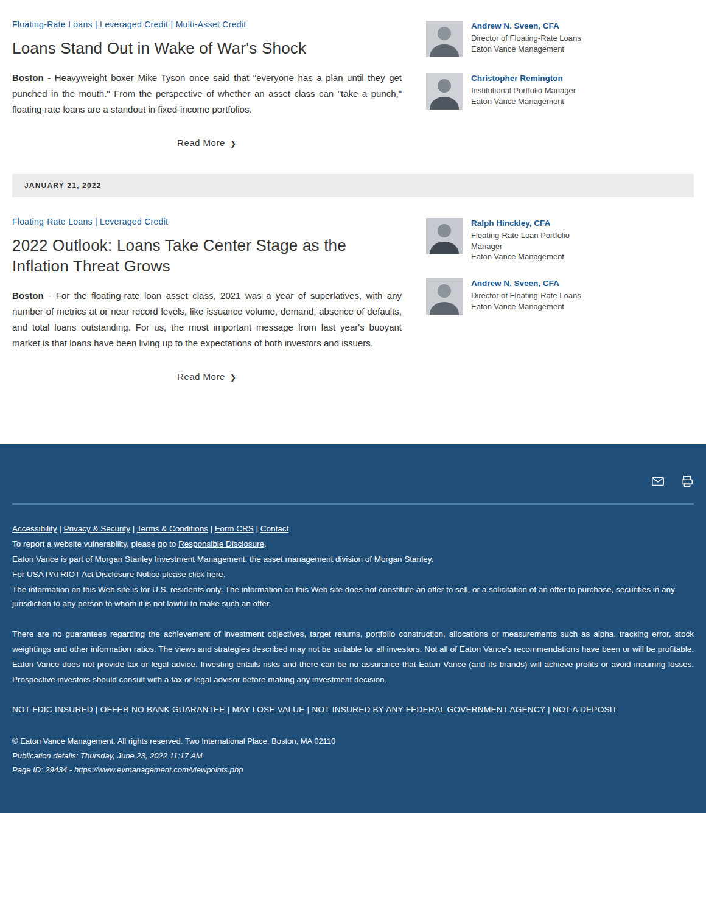Floating-Rate Loans | Leveraged Credit | Multi-Asset Credit
Loans Stand Out in Wake of War's Shock
Boston - Heavyweight boxer Mike Tyson once said that "everyone has a plan until they get punched in the mouth." From the perspective of whether an asset class can "take a punch," floating-rate loans are a standout in fixed-income portfolios.
Read More ❯
Andrew N. Sveen, CFA
Director of Floating-Rate Loans
Eaton Vance Management
Christopher Remington
Institutional Portfolio Manager
Eaton Vance Management
JANUARY 21, 2022
Floating-Rate Loans | Leveraged Credit
2022 Outlook: Loans Take Center Stage as the Inflation Threat Grows
Boston - For the floating-rate loan asset class, 2021 was a year of superlatives, with any number of metrics at or near record levels, like issuance volume, demand, absence of defaults, and total loans outstanding. For us, the most important message from last year's buoyant market is that loans have been living up to the expectations of both investors and issuers.
Read More ❯
Ralph Hinckley, CFA
Floating-Rate Loan Portfolio Manager
Eaton Vance Management
Andrew N. Sveen, CFA
Director of Floating-Rate Loans
Eaton Vance Management
Accessibility | Privacy & Security | Terms & Conditions | Form CRS | Contact
To report a website vulnerability, please go to Responsible Disclosure.
Eaton Vance is part of Morgan Stanley Investment Management, the asset management division of Morgan Stanley.
For USA PATRIOT Act Disclosure Notice please click here.
The information on this Web site is for U.S. residents only. The information on this Web site does not constitute an offer to sell, or a solicitation of an offer to purchase, securities in any jurisdiction to any person to whom it is not lawful to make such an offer.
There are no guarantees regarding the achievement of investment objectives, target returns, portfolio construction, allocations or measurements such as alpha, tracking error, stock weightings and other information ratios. The views and strategies described may not be suitable for all investors. Not all of Eaton Vance's recommendations have been or will be profitable. Eaton Vance does not provide tax or legal advice. Investing entails risks and there can be no assurance that Eaton Vance (and its brands) will achieve profits or avoid incurring losses. Prospective investors should consult with a tax or legal advisor before making any investment decision.
NOT FDIC INSURED | OFFER NO BANK GUARANTEE | MAY LOSE VALUE | NOT INSURED BY ANY FEDERAL GOVERNMENT AGENCY | NOT A DEPOSIT
© Eaton Vance Management. All rights reserved. Two International Place, Boston, MA 02110
Publication details: Thursday, June 23, 2022 11:17 AM
Page ID: 29434 - https://www.evmanagement.com/viewpoints.php